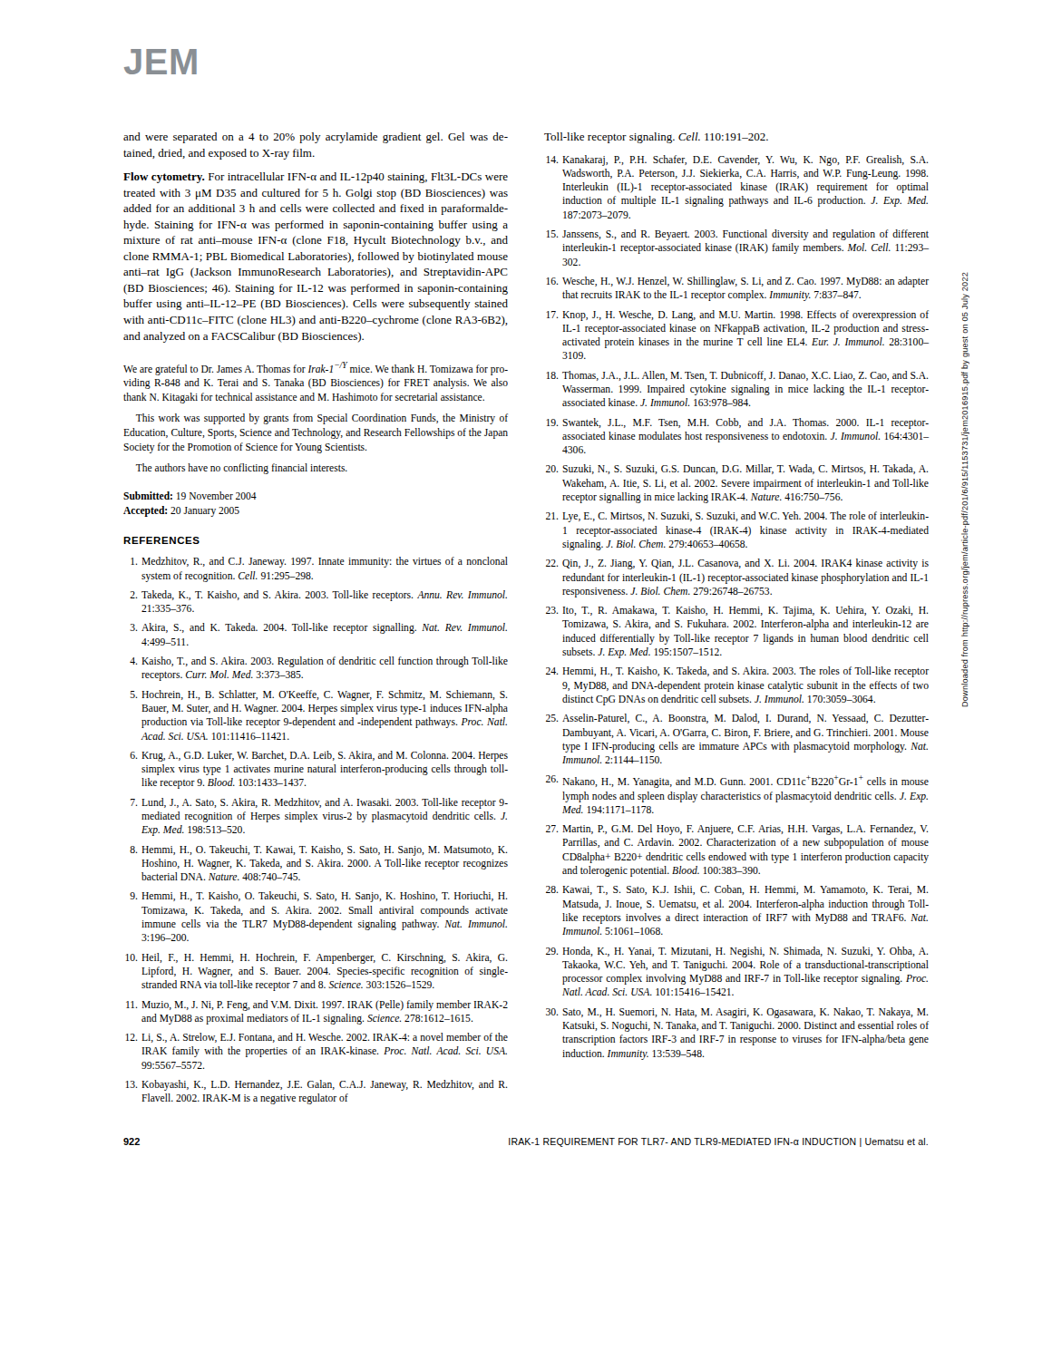JEM
Downloaded from http://rupress.org/jem/article-pdf/201/6/915/1153731/jem2016915.pdf by guest on 05 July 2022
and were separated on a 4 to 20% poly acrylamide gradient gel. Gel was detained, dried, and exposed to X-ray film.
Flow cytometry. For intracellular IFN-α and IL-12p40 staining, Flt3L-DCs were treated with 3 μM D35 and cultured for 5 h. Golgi stop (BD Biosciences) was added for an additional 3 h and cells were collected and fixed in paraformaldehyde. Staining for IFN-α was performed in saponin-containing buffer using a mixture of rat anti–mouse IFN-α (clone F18, Hycult Biotechnology b.v., and clone RMMA-1; PBL Biomedical Laboratories), followed by biotinylated mouse anti–rat IgG (Jackson ImmunoResearch Laboratories), and Streptavidin-APC (BD Biosciences; 46). Staining for IL-12 was performed in saponin-containing buffer using anti–IL-12–PE (BD Biosciences). Cells were subsequently stained with anti-CD11c–FITC (clone HL3) and anti-B220–cychrome (clone RA3-6B2), and analyzed on a FACSCalibur (BD Biosciences).
We are grateful to Dr. James A. Thomas for Irak-1−/Y mice. We thank H. Tomizawa for providing R-848 and K. Terai and S. Tanaka (BD Biosciences) for FRET analysis. We also thank N. Kitagaki for technical assistance and M. Hashimoto for secretarial assistance.
This work was supported by grants from Special Coordination Funds, the Ministry of Education, Culture, Sports, Science and Technology, and Research Fellowships of the Japan Society for the Promotion of Science for Young Scientists.
The authors have no conflicting financial interests.
Submitted: 19 November 2004
Accepted: 20 January 2005
REFERENCES
Medzhitov, R., and C.J. Janeway. 1997. Innate immunity: the virtues of a nonclonal system of recognition. Cell. 91:295–298.
Takeda, K., T. Kaisho, and S. Akira. 2003. Toll-like receptors. Annu. Rev. Immunol. 21:335–376.
Akira, S., and K. Takeda. 2004. Toll-like receptor signalling. Nat. Rev. Immunol. 4:499–511.
Kaisho, T., and S. Akira. 2003. Regulation of dendritic cell function through Toll-like receptors. Curr. Mol. Med. 3:373–385.
Hochrein, H., B. Schlatter, M. O'Keeffe, C. Wagner, F. Schmitz, M. Schiemann, S. Bauer, M. Suter, and H. Wagner. 2004. Herpes simplex virus type-1 induces IFN-alpha production via Toll-like receptor 9-dependent and -independent pathways. Proc. Natl. Acad. Sci. USA. 101:11416–11421.
Krug, A., G.D. Luker, W. Barchet, D.A. Leib, S. Akira, and M. Colonna. 2004. Herpes simplex virus type 1 activates murine natural interferon-producing cells through toll-like receptor 9. Blood. 103:1433–1437.
Lund, J., A. Sato, S. Akira, R. Medzhitov, and A. Iwasaki. 2003. Toll-like receptor 9-mediated recognition of Herpes simplex virus-2 by plasmacytoid dendritic cells. J. Exp. Med. 198:513–520.
Hemmi, H., O. Takeuchi, T. Kawai, T. Kaisho, S. Sato, H. Sanjo, M. Matsumoto, K. Hoshino, H. Wagner, K. Takeda, and S. Akira. 2000. A Toll-like receptor recognizes bacterial DNA. Nature. 408:740–745.
Hemmi, H., T. Kaisho, O. Takeuchi, S. Sato, H. Sanjo, K. Hoshino, T. Horiuchi, H. Tomizawa, K. Takeda, and S. Akira. 2002. Small antiviral compounds activate immune cells via the TLR7 MyD88-dependent signaling pathway. Nat. Immunol. 3:196–200.
Heil, F., H. Hemmi, H. Hochrein, F. Ampenberger, C. Kirschning, S. Akira, G. Lipford, H. Wagner, and S. Bauer. 2004. Species-specific recognition of single-stranded RNA via toll-like receptor 7 and 8. Science. 303:1526–1529.
Muzio, M., J. Ni, P. Feng, and V.M. Dixit. 1997. IRAK (Pelle) family member IRAK-2 and MyD88 as proximal mediators of IL-1 signaling. Science. 278:1612–1615.
Li, S., A. Strelow, E.J. Fontana, and H. Wesche. 2002. IRAK-4: a novel member of the IRAK family with the properties of an IRAK-kinase. Proc. Natl. Acad. Sci. USA. 99:5567–5572.
Kobayashi, K., L.D. Hernandez, J.E. Galan, C.A.J. Janeway, R. Medzhitov, and R. Flavell. 2002. IRAK-M is a negative regulator of
Toll-like receptor signaling. Cell. 110:191–202.
Kanakaraj, P., P.H. Schafer, D.E. Cavender, Y. Wu, K. Ngo, P.F. Grealish, S.A. Wadsworth, P.A. Peterson, J.J. Siekierka, C.A. Harris, and W.P. Fung-Leung. 1998. Interleukin (IL)-1 receptor-associated kinase (IRAK) requirement for optimal induction of multiple IL-1 signaling pathways and IL-6 production. J. Exp. Med. 187:2073–2079.
Janssens, S., and R. Beyaert. 2003. Functional diversity and regulation of different interleukin-1 receptor-associated kinase (IRAK) family members. Mol. Cell. 11:293–302.
Wesche, H., W.J. Henzel, W. Shillinglaw, S. Li, and Z. Cao. 1997. MyD88: an adapter that recruits IRAK to the IL-1 receptor complex. Immunity. 7:837–847.
Knop, J., H. Wesche, D. Lang, and M.U. Martin. 1998. Effects of overexpression of IL-1 receptor-associated kinase on NFkappaB activation, IL-2 production and stress-activated protein kinases in the murine T cell line EL4. Eur. J. Immunol. 28:3100–3109.
Thomas, J.A., J.L. Allen, M. Tsen, T. Dubnicoff, J. Danao, X.C. Liao, Z. Cao, and S.A. Wasserman. 1999. Impaired cytokine signaling in mice lacking the IL-1 receptor-associated kinase. J. Immunol. 163:978–984.
Swantek, J.L., M.F. Tsen, M.H. Cobb, and J.A. Thomas. 2000. IL-1 receptor-associated kinase modulates host responsiveness to endotoxin. J. Immunol. 164:4301–4306.
Suzuki, N., S. Suzuki, G.S. Duncan, D.G. Millar, T. Wada, C. Mirtsos, H. Takada, A. Wakeham, A. Itie, S. Li, et al. 2002. Severe impairment of interleukin-1 and Toll-like receptor signalling in mice lacking IRAK-4. Nature. 416:750–756.
Lye, E., C. Mirtsos, N. Suzuki, S. Suzuki, and W.C. Yeh. 2004. The role of interleukin-1 receptor-associated kinase-4 (IRAK-4) kinase activity in IRAK-4-mediated signaling. J. Biol. Chem. 279:40653–40658.
Qin, J., Z. Jiang, Y. Qian, J.L. Casanova, and X. Li. 2004. IRAK4 kinase activity is redundant for interleukin-1 (IL-1) receptor-associated kinase phosphorylation and IL-1 responsiveness. J. Biol. Chem. 279:26748–26753.
Ito, T., R. Amakawa, T. Kaisho, H. Hemmi, K. Tajima, K. Uehira, Y. Ozaki, H. Tomizawa, S. Akira, and S. Fukuhara. 2002. Interferon-alpha and interleukin-12 are induced differentially by Toll-like receptor 7 ligands in human blood dendritic cell subsets. J. Exp. Med. 195:1507–1512.
Hemmi, H., T. Kaisho, K. Takeda, and S. Akira. 2003. The roles of Toll-like receptor 9, MyD88, and DNA-dependent protein kinase catalytic subunit in the effects of two distinct CpG DNAs on dendritic cell subsets. J. Immunol. 170:3059–3064.
Asselin-Paturel, C., A. Boonstra, M. Dalod, I. Durand, N. Yessaad, C. Dezutter-Dambuyant, A. Vicari, A. O'Garra, C. Biron, F. Briere, and G. Trinchieri. 2001. Mouse type I IFN-producing cells are immature APCs with plasmacytoid morphology. Nat. Immunol. 2:1144–1150.
Nakano, H., M. Yanagita, and M.D. Gunn. 2001. CD11c+B220+Gr-1+ cells in mouse lymph nodes and spleen display characteristics of plasmacytoid dendritic cells. J. Exp. Med. 194:1171–1178.
Martin, P., G.M. Del Hoyo, F. Anjuere, C.F. Arias, H.H. Vargas, L.A. Fernandez, V. Parrillas, and C. Ardavin. 2002. Characterization of a new subpopulation of mouse CD8alpha+ B220+ dendritic cells endowed with type 1 interferon production capacity and tolerogenic potential. Blood. 100:383–390.
Kawai, T., S. Sato, K.J. Ishii, C. Coban, H. Hemmi, M. Yamamoto, K. Terai, M. Matsuda, J. Inoue, S. Uematsu, et al. 2004. Interferon-alpha induction through Toll-like receptors involves a direct interaction of IRF7 with MyD88 and TRAF6. Nat. Immunol. 5:1061–1068.
Honda, K., H. Yanai, T. Mizutani, H. Negishi, N. Shimada, N. Suzuki, Y. Ohba, A. Takaoka, W.C. Yeh, and T. Taniguchi. 2004. Role of a transductional-transcriptional processor complex involving MyD88 and IRF-7 in Toll-like receptor signaling. Proc. Natl. Acad. Sci. USA. 101:15416–15421.
Sato, M., H. Suemori, N. Hata, M. Asagiri, K. Ogasawara, K. Nakao, T. Nakaya, M. Katsuki, S. Noguchi, N. Tanaka, and T. Taniguchi. 2000. Distinct and essential roles of transcription factors IRF-3 and IRF-7 in response to viruses for IFN-alpha/beta gene induction. Immunity. 13:539–548.
922
IRAK-1 REQUIREMENT FOR TLR7- AND TLR9-MEDIATED IFN-α INDUCTION | Uematsu et al.